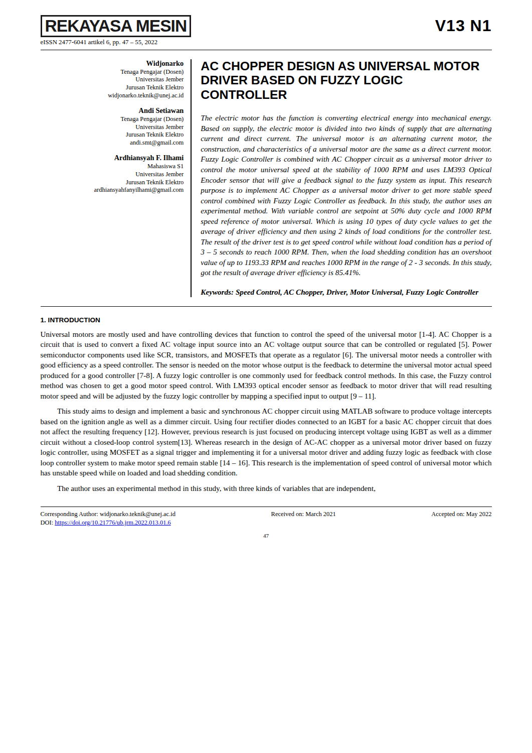REKAYASA MESIN
eISSN 2477-6041 artikel 6, pp. 47 – 55, 2022
V13 N1
Widjonarko Tenaga Pengajar (Dosen) Universitas Jember Jurusan Teknik Elektro widjonarko.teknik@unej.ac.id Andi Setiawan Tenaga Pengajar (Dosen) Universitas Jember Jurusan Teknik Elektro andi.smt@gmail.com Ardhiansyah F. Ilhami Mahasiswa S1 Universitas Jember Jurusan Teknik Elektro ardhiansyahfanyilhami@gmail.com
AC Chopper Design as Universal Motor Driver Based on Fuzzy Logic Controller
The electric motor has the function is converting electrical energy into mechanical energy. Based on supply, the electric motor is divided into two kinds of supply that are alternating current and direct current. The universal motor is an alternating current motor, the construction, and characteristics of a universal motor are the same as a direct current motor. Fuzzy Logic Controller is combined with AC Chopper circuit as a universal motor driver to control the motor universal speed at the stability of 1000 RPM and uses LM393 Optical Encoder sensor that will give a feedback signal to the fuzzy system as input. This research purpose is to implement AC Chopper as a universal motor driver to get more stable speed control combined with Fuzzy Logic Controller as feedback. In this study, the author uses an experimental method. With variable control are setpoint at 50% duty cycle and 1000 RPM speed reference of motor universal. Which is using 10 types of duty cycle values to get the average of driver efficiency and then using 2 kinds of load conditions for the controller test. The result of the driver test is to get speed control while without load condition has a period of 3 – 5 seconds to reach 1000 RPM. Then, when the load shedding condition has an overshoot value of up to 1193.33 RPM and reaches 1000 RPM in the range of 2 - 3 seconds. In this study, got the result of average driver efficiency is 85.41%.
Keywords: Speed Control, AC Chopper, Driver, Motor Universal, Fuzzy Logic Controller
1. Introduction
Universal motors are mostly used and have controlling devices that function to control the speed of the universal motor [1-4]. AC Chopper is a circuit that is used to convert a fixed AC voltage input source into an AC voltage output source that can be controlled or regulated [5]. Power semiconductor components used like SCR, transistors, and MOSFETs that operate as a regulator [6]. The universal motor needs a controller with good efficiency as a speed controller. The sensor is needed on the motor whose output is the feedback to determine the universal motor actual speed produced for a good controller [7-8]. A fuzzy logic controller is one commonly used for feedback control methods. In this case, the Fuzzy control method was chosen to get a good motor speed control. With LM393 optical encoder sensor as feedback to motor driver that will read resulting motor speed and will be adjusted by the fuzzy logic controller by mapping a specified input to output [9 – 11].
This study aims to design and implement a basic and synchronous AC chopper circuit using MATLAB software to produce voltage intercepts based on the ignition angle as well as a dimmer circuit. Using four rectifier diodes connected to an IGBT for a basic AC chopper circuit that does not affect the resulting frequency [12]. However, previous research is just focused on producing intercept voltage using IGBT as well as a dimmer circuit without a closed-loop control system[13]. Whereas research in the design of AC-AC chopper as a universal motor driver based on fuzzy logic controller, using MOSFET as a signal trigger and implementing it for a universal motor driver and adding fuzzy logic as feedback with close loop controller system to make motor speed remain stable [14 – 16]. This research is the implementation of speed control of universal motor which has unstable speed while on loaded and load shedding condition.
The author uses an experimental method in this study, with three kinds of variables that are independent,
Corresponding Author: widjonarko.teknik@unej.ac.id
DOI: https://doi.org/10.21776/ub.jrm.2022.013.01.6
Received on: March 2021
Accepted on: May 2022
47